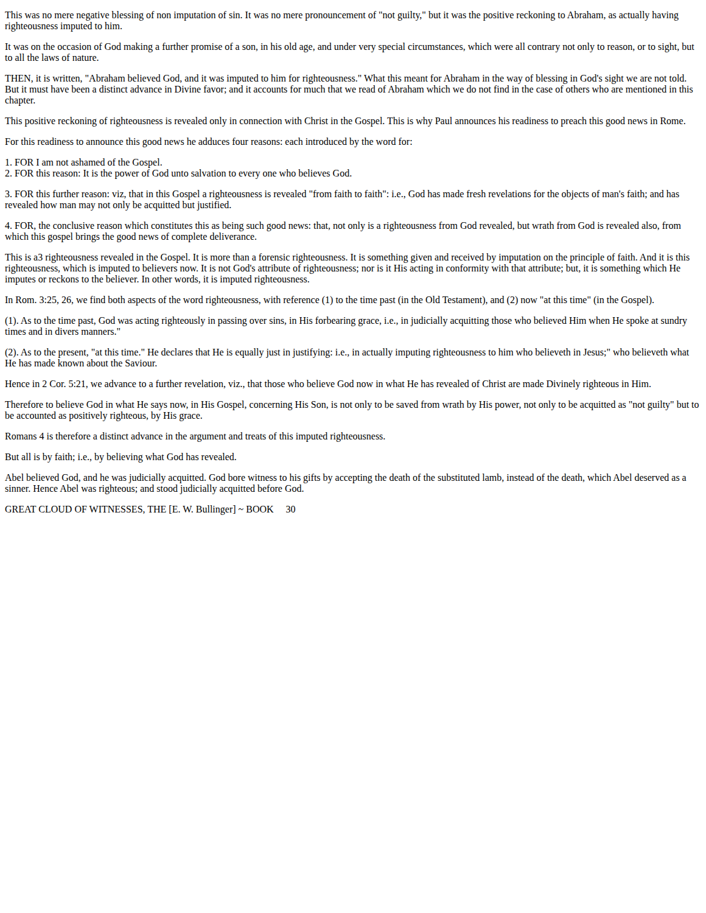This was no mere negative blessing of non imputation of sin. It was no mere pronouncement of "not guilty," but it was the positive reckoning to Abraham, as actually having righteousness imputed to him.
It was on the occasion of God making a further promise of a son, in his old age, and under very special circumstances, which were all contrary not only to reason, or to sight, but to all the laws of nature.
THEN, it is written, "Abraham believed God, and it was imputed to him for righteousness." What this meant for Abraham in the way of blessing in God's sight we are not told. But it must have been a distinct advance in Divine favor; and it accounts for much that we read of Abraham which we do not find in the case of others who are mentioned in this chapter.
This positive reckoning of righteousness is revealed only in connection with Christ in the Gospel. This is why Paul announces his readiness to preach this good news in Rome.
For this readiness to announce this good news he adduces four reasons: each introduced by the word for:
1. FOR I am not ashamed of the Gospel.
2. FOR this reason: It is the power of God unto salvation to every one who believes God.
3. FOR this further reason: viz, that in this Gospel a righteousness is revealed "from faith to faith": i.e., God has made fresh revelations for the objects of man's faith; and has revealed how man may not only be acquitted but justified.
4. FOR, the conclusive reason which constitutes this as being such good news: that, not only is a righteousness from God revealed, but wrath from God is revealed also, from which this gospel brings the good news of complete deliverance.
This is a3 righteousness revealed in the Gospel. It is more than a forensic righteousness. It is something given and received by imputation on the principle of faith. And it is this righteousness, which is imputed to believers now. It is not God's attribute of righteousness; nor is it His acting in conformity with that attribute; but, it is something which He imputes or reckons to the believer. In other words, it is imputed righteousness.
In Rom. 3:25, 26, we find both aspects of the word righteousness, with reference (1) to the time past (in the Old Testament), and (2) now "at this time" (in the Gospel).
(1). As to the time past, God was acting righteously in passing over sins, in His forbearing grace, i.e., in judicially acquitting those who believed Him when He spoke at sundry times and in divers manners."
(2). As to the present, "at this time." He declares that He is equally just in justifying: i.e., in actually imputing righteousness to him who believeth in Jesus;" who believeth what He has made known about the Saviour.
Hence in 2 Cor. 5:21, we advance to a further revelation, viz., that those who believe God now in what He has revealed of Christ are made Divinely righteous in Him.
Therefore to believe God in what He says now, in His Gospel, concerning His Son, is not only to be saved from wrath by His power, not only to be acquitted as "not guilty" but to be accounted as positively righteous, by His grace.
Romans 4 is therefore a distinct advance in the argument and treats of this imputed righteousness.
But all is by faith; i.e., by believing what God has revealed.
Abel believed God, and he was judicially acquitted. God bore witness to his gifts by accepting the death of the substituted lamb, instead of the death, which Abel deserved as a sinner. Hence Abel was righteous; and stood judicially acquitted before God.
GREAT CLOUD OF WITNESSES, THE [E. W. Bullinger] ~ BOOK 30